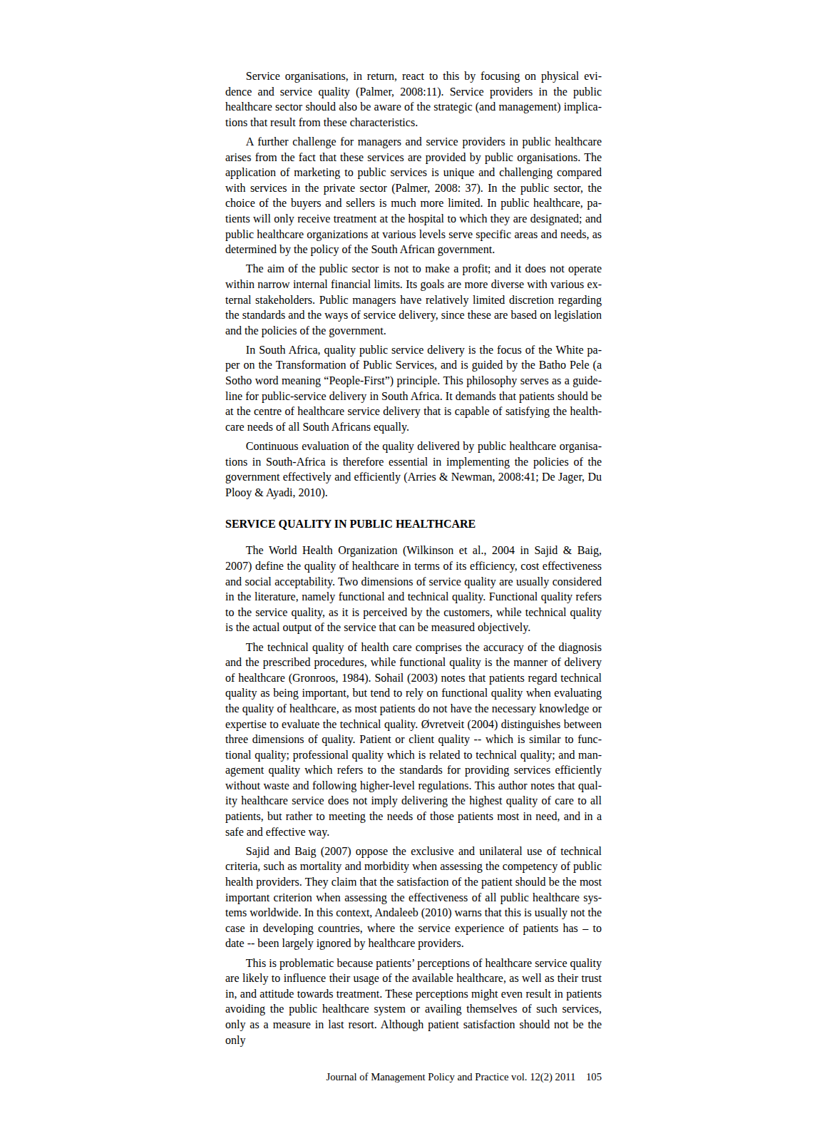Service organisations, in return, react to this by focusing on physical evidence and service quality (Palmer, 2008:11). Service providers in the public healthcare sector should also be aware of the strategic (and management) implications that result from these characteristics.
A further challenge for managers and service providers in public healthcare arises from the fact that these services are provided by public organisations. The application of marketing to public services is unique and challenging compared with services in the private sector (Palmer, 2008: 37). In the public sector, the choice of the buyers and sellers is much more limited. In public healthcare, patients will only receive treatment at the hospital to which they are designated; and public healthcare organizations at various levels serve specific areas and needs, as determined by the policy of the South African government.
The aim of the public sector is not to make a profit; and it does not operate within narrow internal financial limits. Its goals are more diverse with various external stakeholders. Public managers have relatively limited discretion regarding the standards and the ways of service delivery, since these are based on legislation and the policies of the government.
In South Africa, quality public service delivery is the focus of the White paper on the Transformation of Public Services, and is guided by the Batho Pele (a Sotho word meaning “People-First”) principle. This philosophy serves as a guideline for public-service delivery in South Africa. It demands that patients should be at the centre of healthcare service delivery that is capable of satisfying the healthcare needs of all South Africans equally.
Continuous evaluation of the quality delivered by public healthcare organisations in South-Africa is therefore essential in implementing the policies of the government effectively and efficiently (Arries & Newman, 2008:41; De Jager, Du Plooy & Ayadi, 2010).
Service Quality in Public Healthcare
The World Health Organization (Wilkinson et al., 2004 in Sajid & Baig, 2007) define the quality of healthcare in terms of its efficiency, cost effectiveness and social acceptability. Two dimensions of service quality are usually considered in the literature, namely functional and technical quality. Functional quality refers to the service quality, as it is perceived by the customers, while technical quality is the actual output of the service that can be measured objectively.
The technical quality of health care comprises the accuracy of the diagnosis and the prescribed procedures, while functional quality is the manner of delivery of healthcare (Gronroos, 1984). Sohail (2003) notes that patients regard technical quality as being important, but tend to rely on functional quality when evaluating the quality of healthcare, as most patients do not have the necessary knowledge or expertise to evaluate the technical quality. Øvretveit (2004) distinguishes between three dimensions of quality. Patient or client quality -- which is similar to functional quality; professional quality which is related to technical quality; and management quality which refers to the standards for providing services efficiently without waste and following higher-level regulations. This author notes that quality healthcare service does not imply delivering the highest quality of care to all patients, but rather to meeting the needs of those patients most in need, and in a safe and effective way.
Sajid and Baig (2007) oppose the exclusive and unilateral use of technical criteria, such as mortality and morbidity when assessing the competency of public health providers. They claim that the satisfaction of the patient should be the most important criterion when assessing the effectiveness of all public healthcare systems worldwide. In this context, Andaleeb (2010) warns that this is usually not the case in developing countries, where the service experience of patients has – to date -- been largely ignored by healthcare providers.
This is problematic because patients’ perceptions of healthcare service quality are likely to influence their usage of the available healthcare, as well as their trust in, and attitude towards treatment. These perceptions might even result in patients avoiding the public healthcare system or availing themselves of such services, only as a measure in last resort. Although patient satisfaction should not be the only
Journal of Management Policy and Practice vol. 12(2) 2011 105